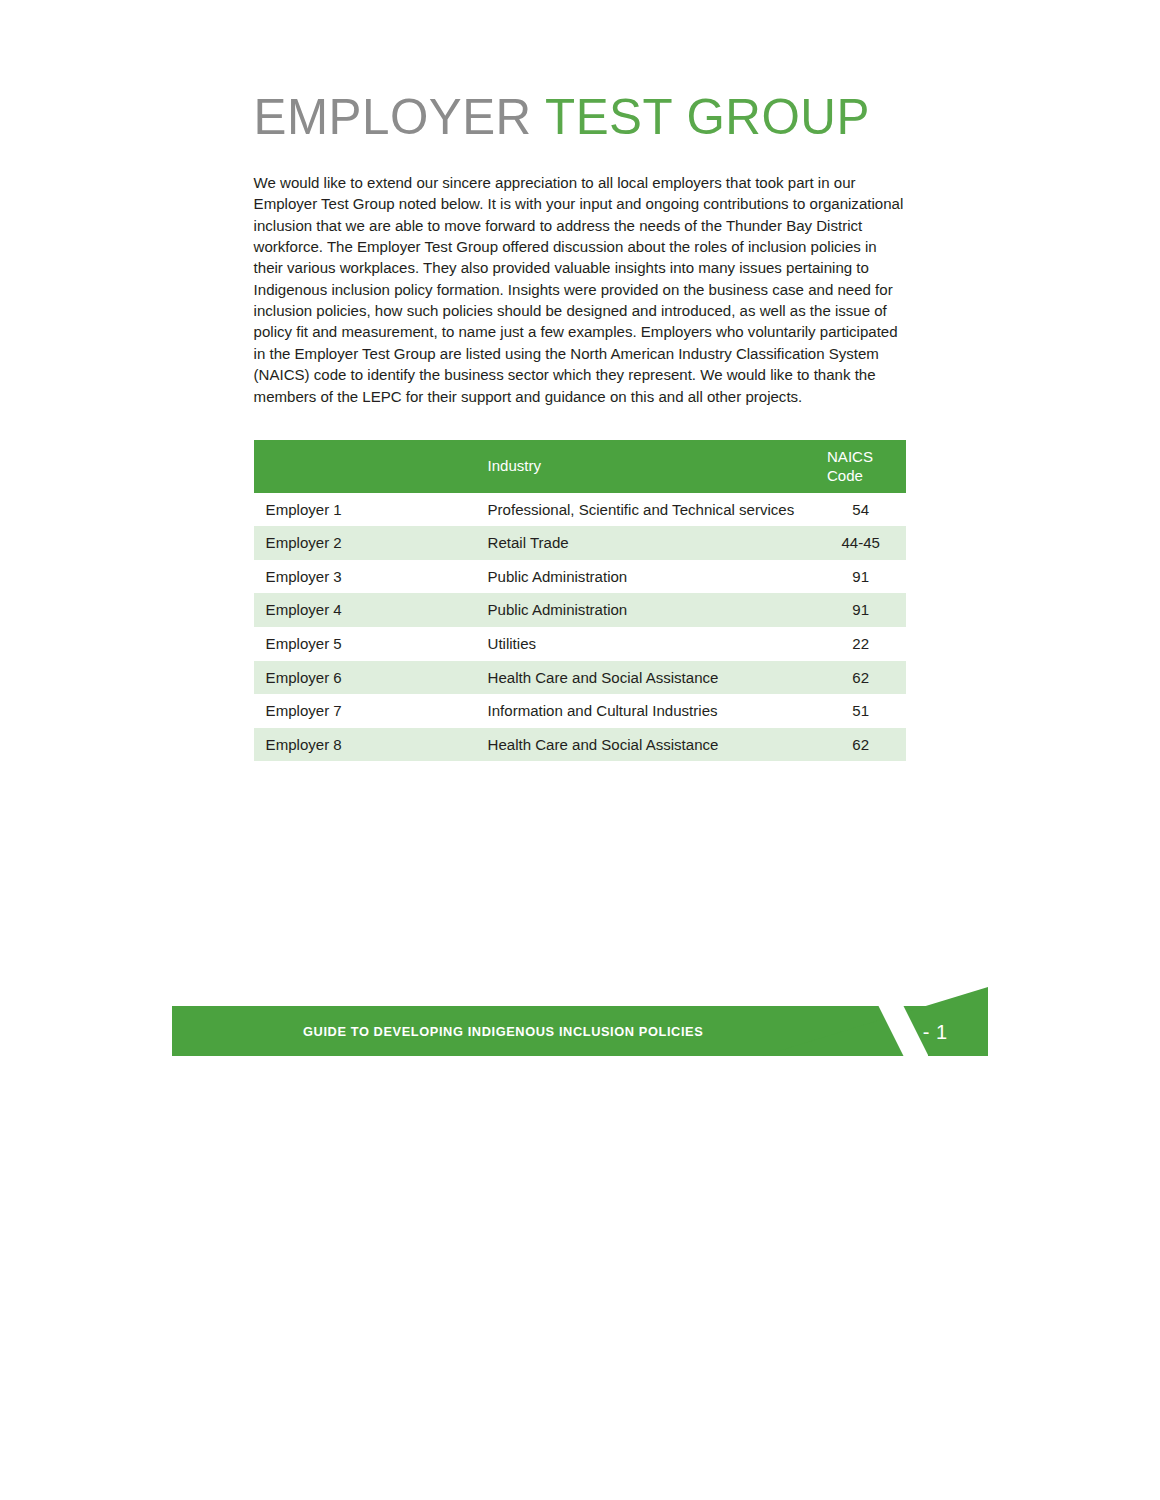EMPLOYER TEST GROUP
We would like to extend our sincere appreciation to all local employers that took part in our Employer Test Group noted below. It is with your input and ongoing contributions to organizational inclusion that we are able to move forward to address the needs of the Thunder Bay District workforce. The Employer Test Group offered discussion about the roles of inclusion policies in their various workplaces. They also provided valuable insights into many issues pertaining to Indigenous inclusion policy formation. Insights were provided on the business case and need for inclusion policies, how such policies should be designed and introduced, as well as the issue of policy fit and measurement, to name just a few examples. Employers who voluntarily participated in the Employer Test Group are listed using the North American Industry Classification System (NAICS) code to identify the business sector which they represent. We would like to thank the members of the LEPC for their support and guidance on this and all other projects.
| | Industry | NAICS Code |
| --- | --- | --- |
| Employer 1 | Professional, Scientific and Technical services | 54 |
| Employer 2 | Retail Trade | 44-45 |
| Employer 3 | Public Administration | 91 |
| Employer 4 | Public Administration | 91 |
| Employer 5 | Utilities | 22 |
| Employer 6 | Health Care and Social Assistance | 62 |
| Employer 7 | Information and Cultural Industries | 51 |
| Employer 8 | Health Care and Social Assistance | 62 |
GUIDE TO DEVELOPING INDIGENOUS INCLUSION POLICIES
- 1